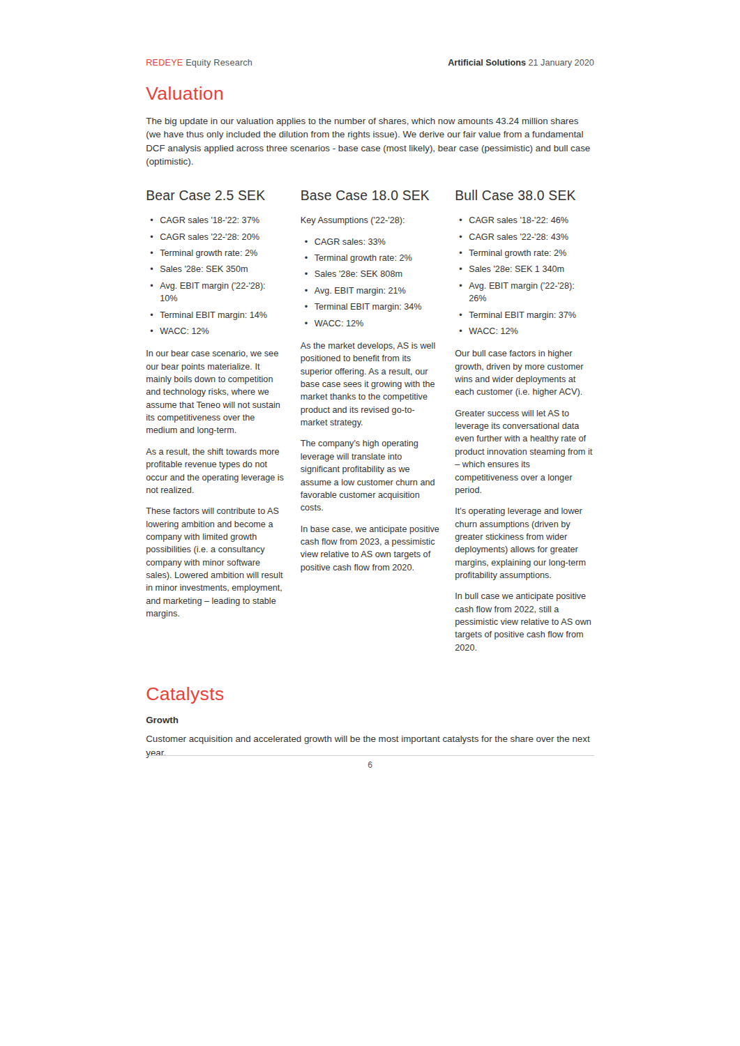REDEYE Equity Research
Artificial Solutions 21 January 2020
Valuation
The big update in our valuation applies to the number of shares, which now amounts 43.24 million shares (we have thus only included the dilution from the rights issue). We derive our fair value from a fundamental DCF analysis applied across three scenarios - base case (most likely), bear case (pessimistic) and bull case (optimistic).
Bear Case 2.5 SEK
CAGR sales '18-'22: 37%
CAGR sales '22-'28: 20%
Terminal growth rate: 2%
Sales '28e: SEK 350m
Avg. EBIT margin ('22-'28): 10%
Terminal EBIT margin: 14%
WACC: 12%
In our bear case scenario, we see our bear points materialize. It mainly boils down to competition and technology risks, where we assume that Teneo will not sustain its competitiveness over the medium and long-term.
As a result, the shift towards more profitable revenue types do not occur and the operating leverage is not realized.
These factors will contribute to AS lowering ambition and become a company with limited growth possibilities (i.e. a consultancy company with minor software sales). Lowered ambition will result in minor investments, employment, and marketing – leading to stable margins.
Base Case 18.0 SEK
Key Assumptions ('22-'28):
CAGR sales: 33%
Terminal growth rate: 2%
Sales '28e: SEK 808m
Avg. EBIT margin: 21%
Terminal EBIT margin: 34%
WACC: 12%
As the market develops, AS is well positioned to benefit from its superior offering. As a result, our base case sees it growing with the market thanks to the competitive product and its revised go-to-market strategy.
The company's high operating leverage will translate into significant profitability as we assume a low customer churn and favorable customer acquisition costs.
In base case, we anticipate positive cash flow from 2023, a pessimistic view relative to AS own targets of positive cash flow from 2020.
Bull Case 38.0 SEK
CAGR sales '18-'22: 46%
CAGR sales '22-'28: 43%
Terminal growth rate: 2%
Sales '28e: SEK 1 340m
Avg. EBIT margin ('22-'28): 26%
Terminal EBIT margin: 37%
WACC: 12%
Our bull case factors in higher growth, driven by more customer wins and wider deployments at each customer (i.e. higher ACV).
Greater success will let AS to leverage its conversational data even further with a healthy rate of product innovation steaming from it – which ensures its competitiveness over a longer period.
It's operating leverage and lower churn assumptions (driven by greater stickiness from wider deployments) allows for greater margins, explaining our long-term profitability assumptions.
In bull case we anticipate positive cash flow from 2022, still a pessimistic view relative to AS own targets of positive cash flow from 2020.
Catalysts
Growth
Customer acquisition and accelerated growth will be the most important catalysts for the share over the next year.
6